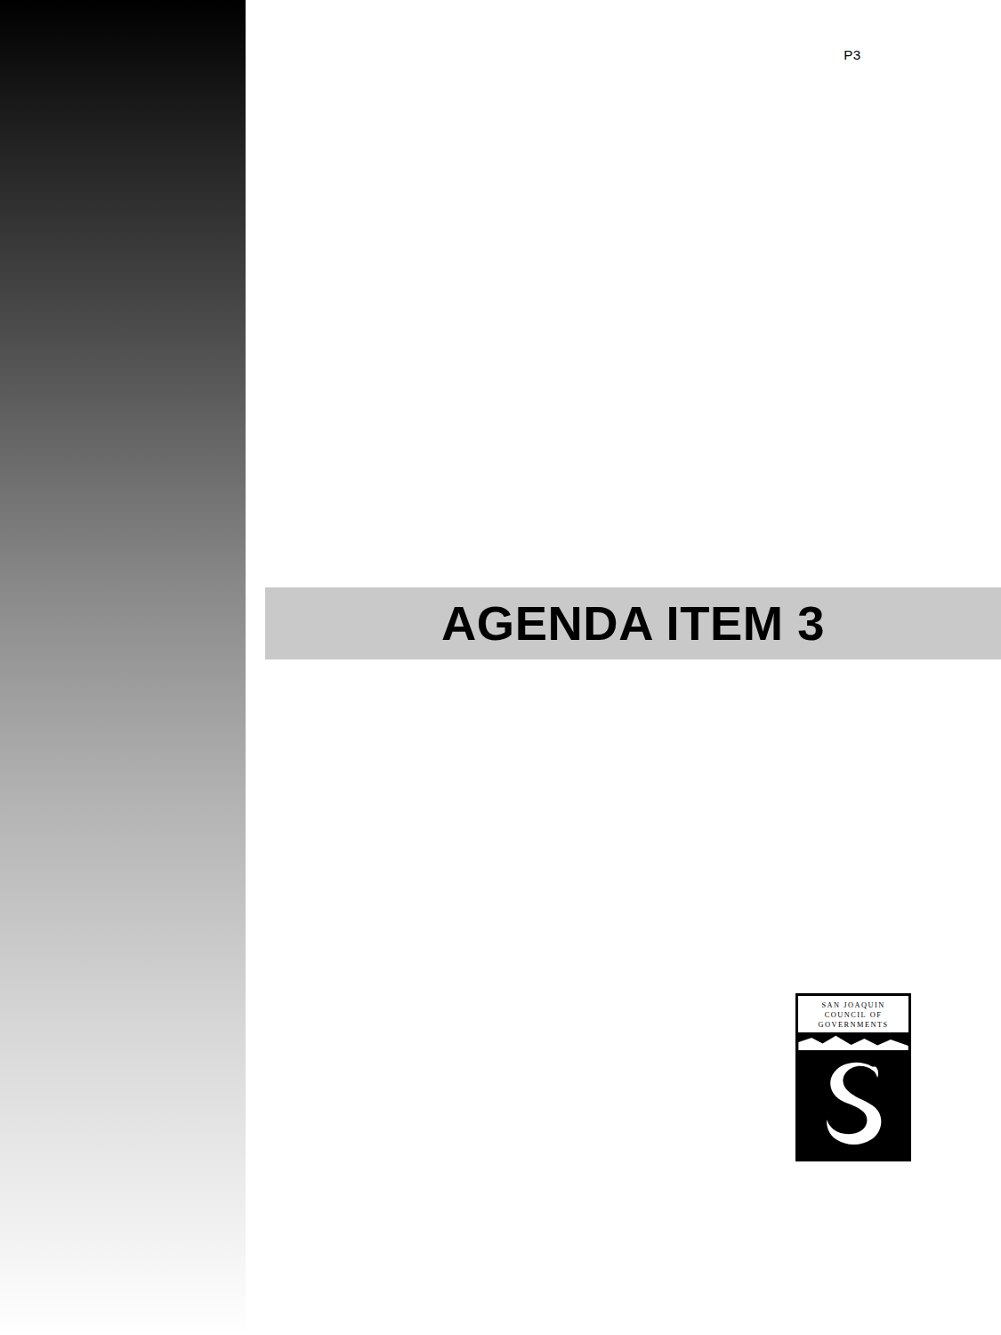P3
AGENDA ITEM 3
SAN JOAQUIN COUNCIL OF GOVERNMENTS